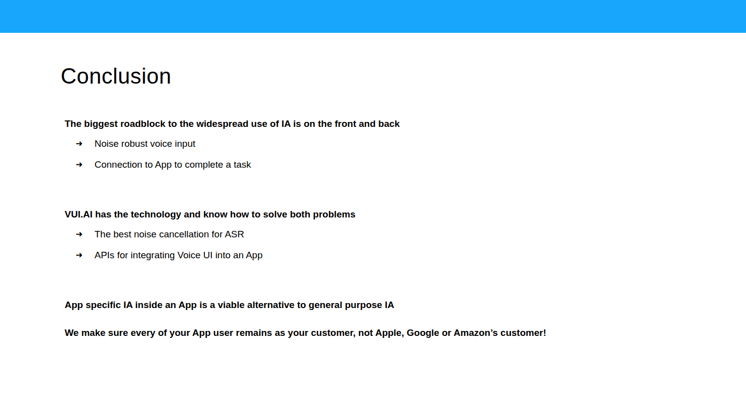Conclusion
The biggest roadblock to the widespread use of IA is on the front and back
Noise robust voice input
Connection to App to complete a task
VUI.AI has the technology and know how to solve both problems
The best noise cancellation for ASR
APIs for integrating Voice UI into an App
App specific IA inside an App is a viable alternative to general purpose IA
We make sure every of your App user remains as your customer, not Apple, Google or Amazon’s customer!